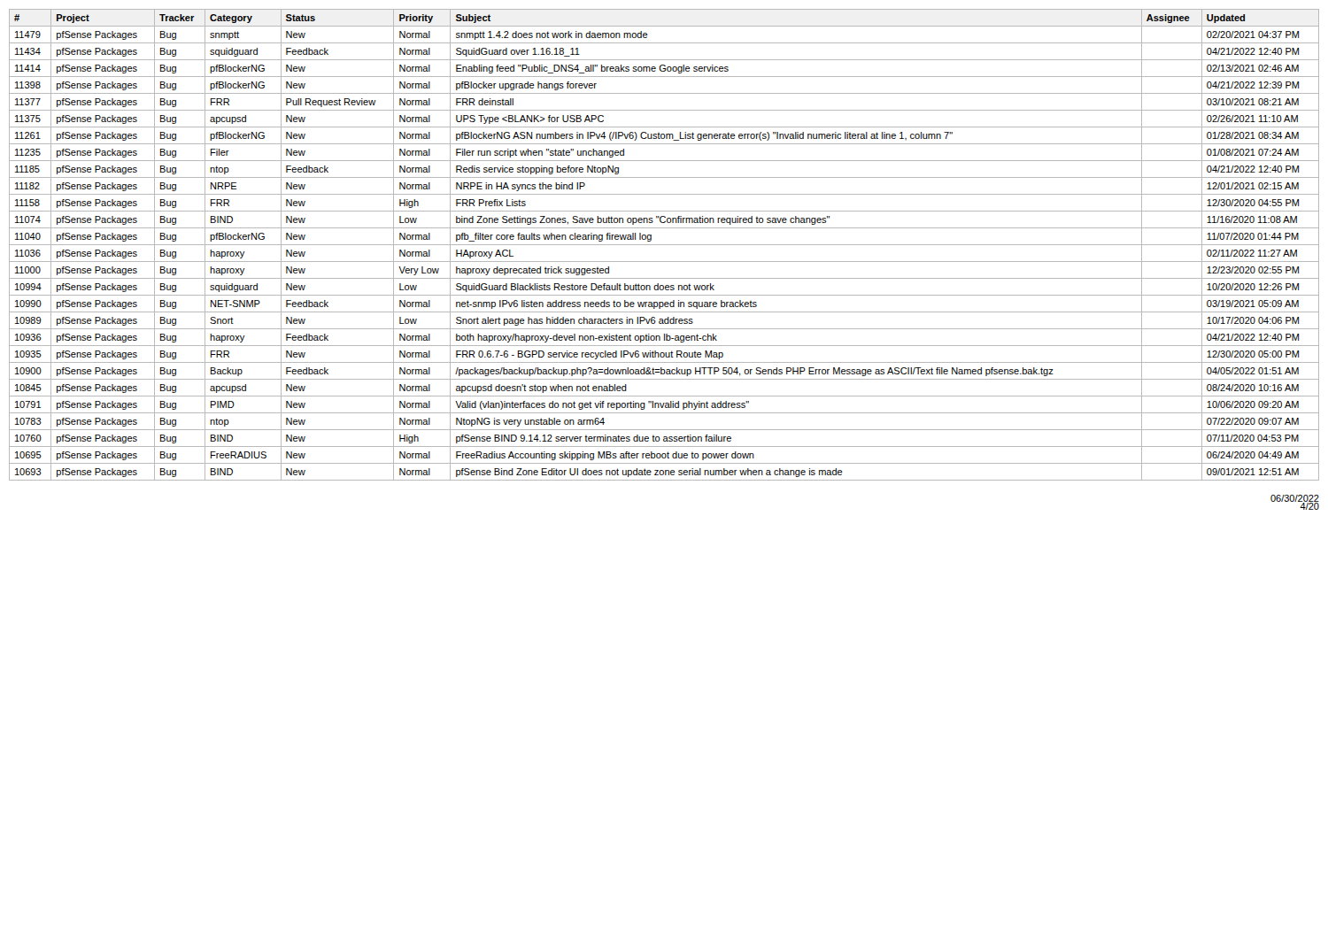| # | Project | Tracker | Category | Status | Priority | Subject | Assignee | Updated |
| --- | --- | --- | --- | --- | --- | --- | --- | --- |
| 11479 | pfSense Packages | Bug | snmptt | New | Normal | snmptt 1.4.2 does not work in daemon mode | | 02/20/2021 04:37 PM |
| 11434 | pfSense Packages | Bug | squidguard | Feedback | Normal | SquidGuard over 1.16.18_11 | | 04/21/2022 12:40 PM |
| 11414 | pfSense Packages | Bug | pfBlockerNG | New | Normal | Enabling feed "Public_DNS4_all" breaks some Google services | | 02/13/2021 02:46 AM |
| 11398 | pfSense Packages | Bug | pfBlockerNG | New | Normal | pfBlocker upgrade hangs forever | | 04/21/2022 12:39 PM |
| 11377 | pfSense Packages | Bug | FRR | Pull Request Review | Normal | FRR deinstall | | 03/10/2021 08:21 AM |
| 11375 | pfSense Packages | Bug | apcupsd | New | Normal | UPS Type <BLANK> for USB APC | | 02/26/2021 11:10 AM |
| 11261 | pfSense Packages | Bug | pfBlockerNG | New | Normal | pfBlockerNG ASN numbers in IPv4 (/IPv6) Custom_List generate error(s) "Invalid numeric literal at line 1, column 7" | | 01/28/2021 08:34 AM |
| 11235 | pfSense Packages | Bug | Filer | New | Normal | Filer run script when "state" unchanged | | 01/08/2021 07:24 AM |
| 11185 | pfSense Packages | Bug | ntop | Feedback | Normal | Redis service stopping before NtopNg | | 04/21/2022 12:40 PM |
| 11182 | pfSense Packages | Bug | NRPE | New | Normal | NRPE in HA syncs the bind IP | | 12/01/2021 02:15 AM |
| 11158 | pfSense Packages | Bug | FRR | New | High | FRR Prefix Lists | | 12/30/2020 04:55 PM |
| 11074 | pfSense Packages | Bug | BIND | New | Low | bind Zone Settings Zones, Save button opens "Confirmation required to save changes" | | 11/16/2020 11:08 AM |
| 11040 | pfSense Packages | Bug | pfBlockerNG | New | Normal | pfb_filter core faults when clearing firewall log | | 11/07/2020 01:44 PM |
| 11036 | pfSense Packages | Bug | haproxy | New | Normal | HAproxy ACL | | 02/11/2022 11:27 AM |
| 11000 | pfSense Packages | Bug | haproxy | New | Very Low | haproxy deprecated trick suggested | | 12/23/2020 02:55 PM |
| 10994 | pfSense Packages | Bug | squidguard | New | Low | SquidGuard Blacklists Restore Default button does not work | | 10/20/2020 12:26 PM |
| 10990 | pfSense Packages | Bug | NET-SNMP | Feedback | Normal | net-snmp IPv6 listen address needs to be wrapped in square brackets | | 03/19/2021 05:09 AM |
| 10989 | pfSense Packages | Bug | Snort | New | Low | Snort alert page has hidden characters in IPv6 address | | 10/17/2020 04:06 PM |
| 10936 | pfSense Packages | Bug | haproxy | Feedback | Normal | both haproxy/haproxy-devel non-existent option lb-agent-chk | | 04/21/2022 12:40 PM |
| 10935 | pfSense Packages | Bug | FRR | New | Normal | FRR 0.6.7-6 - BGPD service recycled IPv6 without Route Map | | 12/30/2020 05:00 PM |
| 10900 | pfSense Packages | Bug | Backup | Feedback | Normal | /packages/backup/backup.php?a=download&t=backup HTTP 504, or Sends PHP Error Message as ASCII/Text file Named pfsense.bak.tgz | | 04/05/2022 01:51 AM |
| 10845 | pfSense Packages | Bug | apcupsd | New | Normal | apcupsd doesn't stop when not enabled | | 08/24/2020 10:16 AM |
| 10791 | pfSense Packages | Bug | PIMD | New | Normal | Valid (vlan)interfaces do not get vif reporting "Invalid phyint address" | | 10/06/2020 09:20 AM |
| 10783 | pfSense Packages | Bug | ntop | New | Normal | NtopNG is very unstable on arm64 | | 07/22/2020 09:07 AM |
| 10760 | pfSense Packages | Bug | BIND | New | High | pfSense BIND 9.14.12 server terminates due to assertion failure | | 07/11/2020 04:53 PM |
| 10695 | pfSense Packages | Bug | FreeRADIUS | New | Normal | FreeRadius Accounting skipping MBs after reboot due to power down | | 06/24/2020 04:49 AM |
| 10693 | pfSense Packages | Bug | BIND | New | Normal | pfSense Bind Zone Editor UI does not update zone serial number when a change is made | | 09/01/2021 12:51 AM |
06/30/2022
4/20